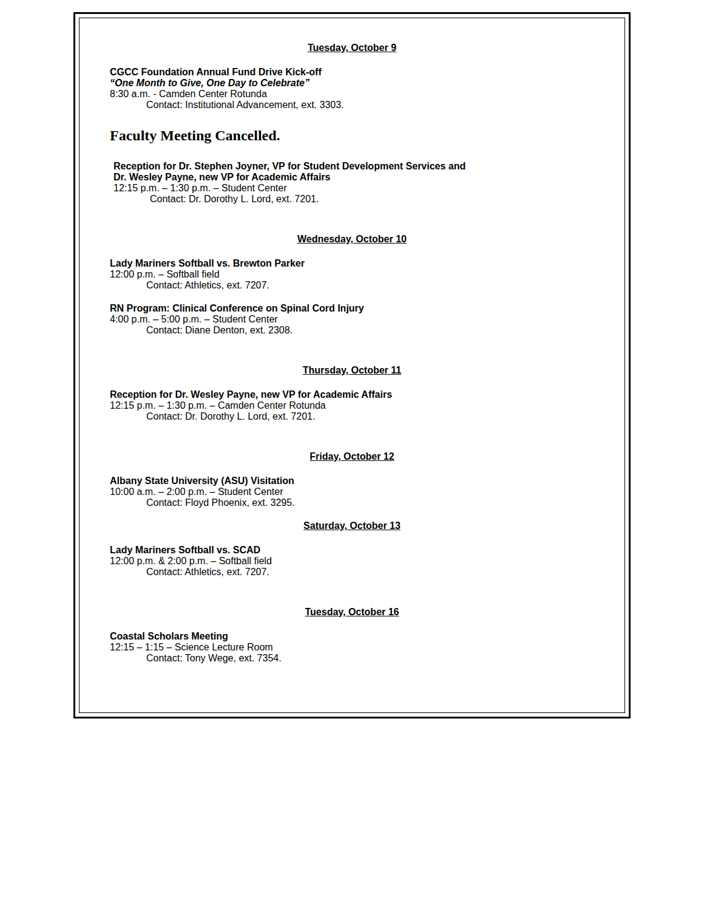Tuesday, October 9
CGCC Foundation Annual Fund Drive Kick-off
“One Month to Give, One Day to Celebrate”
8:30 a.m. - Camden Center Rotunda
Contact: Institutional Advancement, ext. 3303.
Faculty Meeting Cancelled.
Reception for Dr. Stephen Joyner, VP for Student Development Services and
Dr. Wesley Payne, new VP for Academic Affairs
12:15 p.m. – 1:30 p.m. – Student Center
Contact: Dr. Dorothy L. Lord, ext. 7201.
Wednesday, October 10
Lady Mariners Softball vs. Brewton Parker
12:00 p.m. – Softball field
Contact: Athletics, ext. 7207.
RN Program: Clinical Conference on Spinal Cord Injury
4:00 p.m. – 5:00 p.m. – Student Center
Contact: Diane Denton, ext. 2308.
Thursday, October 11
Reception for Dr. Wesley Payne, new VP for Academic Affairs
12:15 p.m. – 1:30 p.m. – Camden Center Rotunda
Contact: Dr. Dorothy L. Lord, ext. 7201.
Friday, October 12
Albany State University (ASU) Visitation
10:00 a.m. – 2:00 p.m. – Student Center
Contact: Floyd Phoenix, ext. 3295.
Saturday, October 13
Lady Mariners Softball vs. SCAD
12:00 p.m. & 2:00 p.m. – Softball field
Contact: Athletics, ext. 7207.
Tuesday, October 16
Coastal Scholars Meeting
12:15 – 1:15 – Science Lecture Room
Contact: Tony Wege, ext. 7354.